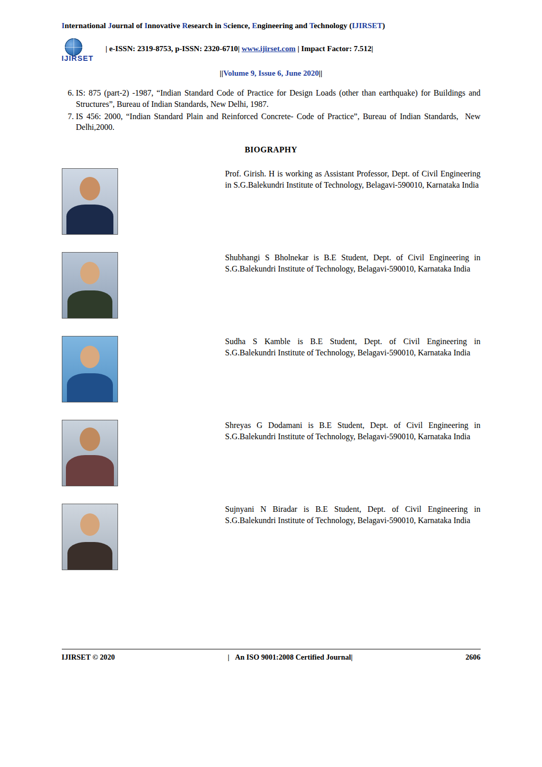International Journal of Innovative Research in Science, Engineering and Technology (IJIRSET)
IJIRSET
| e-ISSN: 2319-8753, p-ISSN: 2320-6710| www.ijirset.com | Impact Factor: 7.512|
||Volume 9, Issue 6, June 2020||
IS: 875 (part-2) -1987, “Indian Standard Code of Practice for Design Loads (other than earthquake) for Buildings and Structures”, Bureau of Indian Standards, New Delhi, 1987.
IS 456: 2000, “Indian Standard Plain and Reinforced Concrete- Code of Practice”, Bureau of Indian Standards, New Delhi,2000.
BIOGRAPHY
| | Prof. Girish. H is working as Assistant Professor, Dept. of Civil Engineering in S.G.Balekundri Institute of Technology, Belagavi-590010, Karnataka India |
| | Shubhangi S Bholnekar is B.E Student, Dept. of Civil Engineering in S.G.Balekundri Institute of Technology, Belagavi-590010, Karnataka India |
| | Sudha S Kamble is B.E Student, Dept. of Civil Engineering in S.G.Balekundri Institute of Technology, Belagavi-590010, Karnataka India |
| | Shreyas G Dodamani is B.E Student, Dept. of Civil Engineering in S.G.Balekundri Institute of Technology, Belagavi-590010, Karnataka India |
| | Sujnyani N Biradar is B.E Student, Dept. of Civil Engineering in S.G.Balekundri Institute of Technology, Belagavi-590010, Karnataka India |
IJIRSET © 2020
| An ISO 9001:2008 Certified Journal|
2606